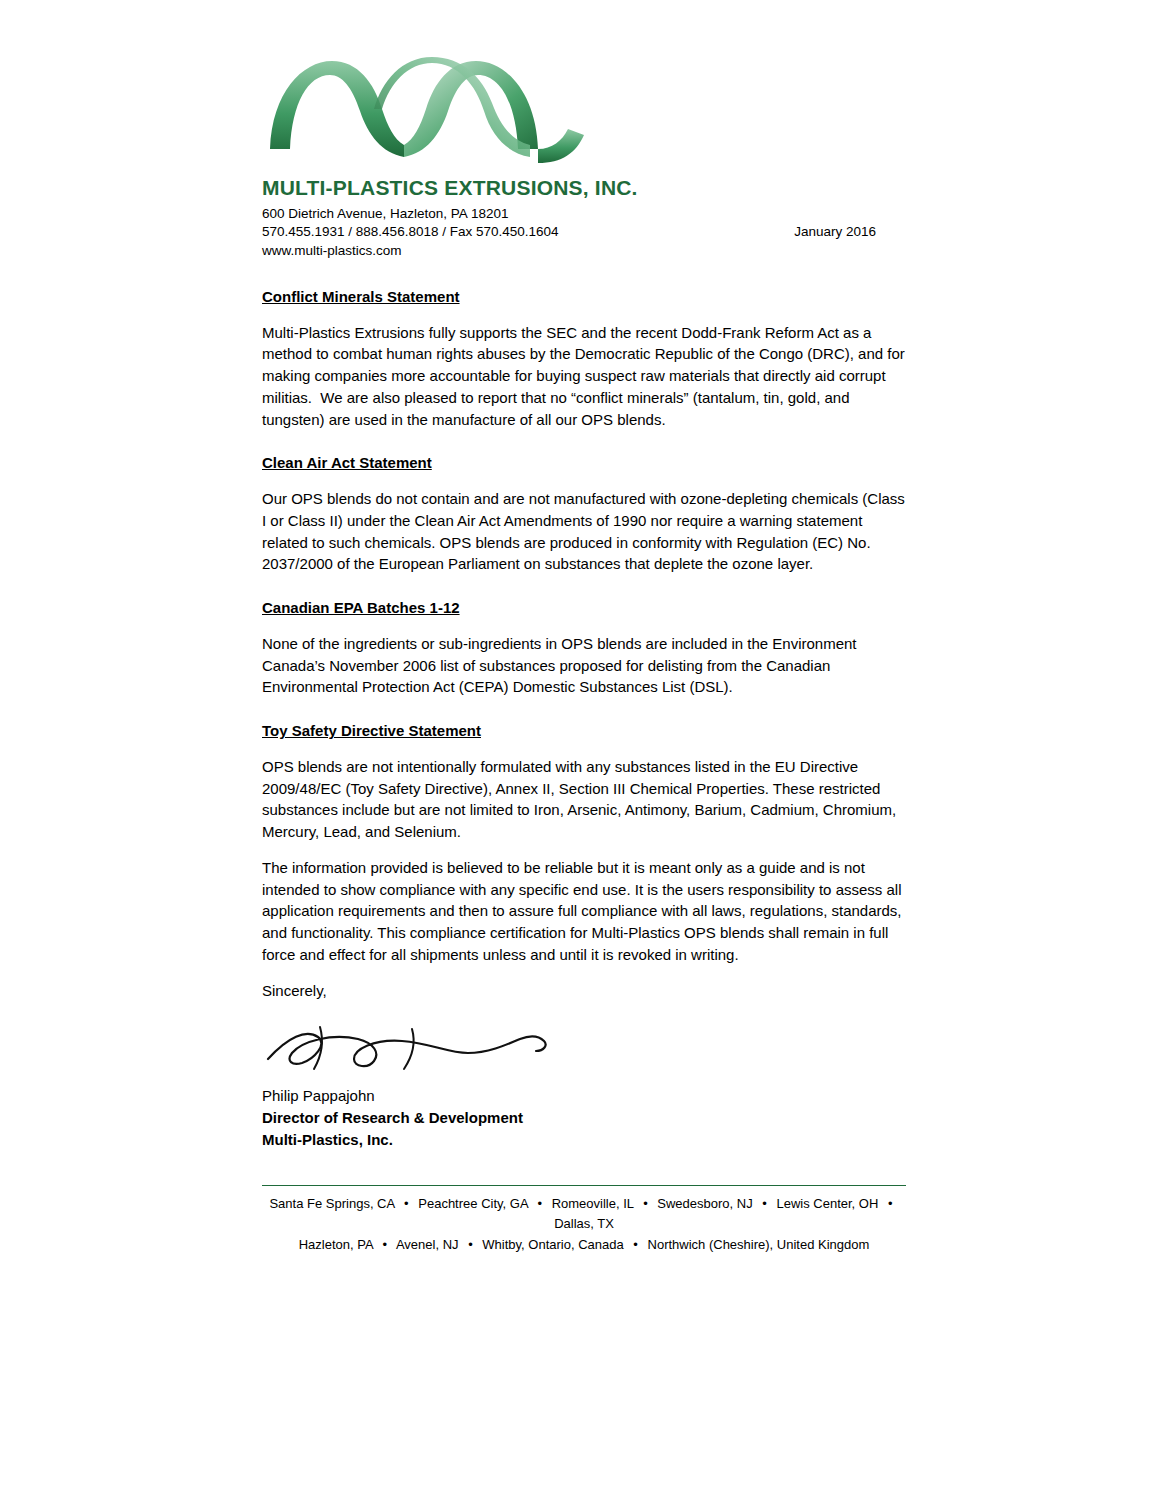MULTI-PLASTICS EXTRUSIONS, INC.
600 Dietrich Avenue, Hazleton, PA 18201
570.455.1931 / 888.456.8018 / Fax 570.450.1604
www.multi-plastics.com
January 2016
Conflict Minerals Statement
Multi-Plastics Extrusions fully supports the SEC and the recent Dodd-Frank Reform Act as a method to combat human rights abuses by the Democratic Republic of the Congo (DRC), and for making companies more accountable for buying suspect raw materials that directly aid corrupt militias. We are also pleased to report that no “conflict minerals” (tantalum, tin, gold, and tungsten) are used in the manufacture of all our OPS blends.
Clean Air Act Statement
Our OPS blends do not contain and are not manufactured with ozone-depleting chemicals (Class I or Class II) under the Clean Air Act Amendments of 1990 nor require a warning statement related to such chemicals. OPS blends are produced in conformity with Regulation (EC) No. 2037/2000 of the European Parliament on substances that deplete the ozone layer.
Canadian EPA Batches 1-12
None of the ingredients or sub-ingredients in OPS blends are included in the Environment Canada’s November 2006 list of substances proposed for delisting from the Canadian Environmental Protection Act (CEPA) Domestic Substances List (DSL).
Toy Safety Directive Statement
OPS blends are not intentionally formulated with any substances listed in the EU Directive 2009/48/EC (Toy Safety Directive), Annex II, Section III Chemical Properties. These restricted substances include but are not limited to Iron, Arsenic, Antimony, Barium, Cadmium, Chromium, Mercury, Lead, and Selenium.
The information provided is believed to be reliable but it is meant only as a guide and is not intended to show compliance with any specific end use. It is the users responsibility to assess all application requirements and then to assure full compliance with all laws, regulations, standards, and functionality. This compliance certification for Multi-Plastics OPS blends shall remain in full force and effect for all shipments unless and until it is revoked in writing.
Sincerely,
Philip Pappajohn
Director of Research & Development
Multi-Plastics, Inc.
Santa Fe Springs, CA • Peachtree City, GA • Romeoville, IL • Swedesboro, NJ • Lewis Center, OH • Dallas, TX
Hazleton, PA • Avenel, NJ • Whitby, Ontario, Canada • Northwich (Cheshire), United Kingdom